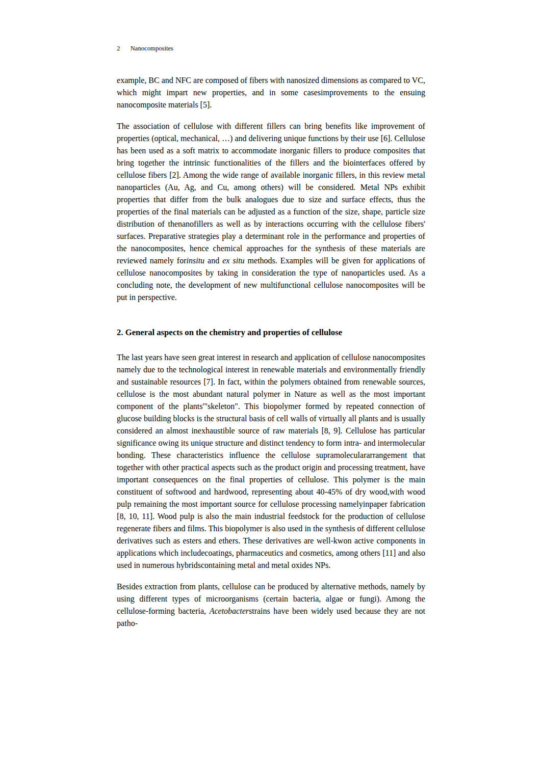2 Nanocomposites
example, BC and NFC are composed of fibers with nanosized dimensions as compared to VC, which might impart new properties, and in some casesimprovements to the ensuing nanocomposite materials [5].
The association of cellulose with different fillers can bring benefits like improvement of properties (optical, mechanical, …) and delivering unique functions by their use [6]. Cellulose has been used as a soft matrix to accommodate inorganic fillers to produce composites that bring together the intrinsic functionalities of the fillers and the biointerfaces offered by cellulose fibers [2]. Among the wide range of available inorganic fillers, in this review metal nanoparticles (Au, Ag, and Cu, among others) will be considered. Metal NPs exhibit properties that differ from the bulk analogues due to size and surface effects, thus the properties of the final materials can be adjusted as a function of the size, shape, particle size distribution of thenanofillers as well as by interactions occurring with the cellulose fibers' surfaces. Preparative strategies play a determinant role in the performance and properties of the nanocomposites, hence chemical approaches for the synthesis of these materials are reviewed namely forinsitu and ex situ methods. Examples will be given for applications of cellulose nanocomposites by taking in consideration the type of nanoparticles used. As a concluding note, the development of new multifunctional cellulose nanocomposites will be put in perspective.
2. General aspects on the chemistry and properties of cellulose
The last years have seen great interest in research and application of cellulose nanocomposites namely due to the technological interest in renewable materials and environmentally friendly and sustainable resources [7]. In fact, within the polymers obtained from renewable sources, cellulose is the most abundant natural polymer in Nature as well as the most important component of the plants'"skeleton". This biopolymer formed by repeated connection of glucose building blocks is the structural basis of cell walls of virtually all plants and is usually considered an almost inexhaustible source of raw materials [8, 9]. Cellulose has particular significance owing its unique structure and distinct tendency to form intra- and intermolecular bonding. These characteristics influence the cellulose supramoleculararrangement that together with other practical aspects such as the product origin and processing treatment, have important consequences on the final properties of cellulose. This polymer is the main constituent of softwood and hardwood, representing about 40-45% of dry wood,with wood pulp remaining the most important source for cellulose processing namelyinpaper fabrication [8, 10, 11]. Wood pulp is also the main industrial feedstock for the production of cellulose regenerate fibers and films. This biopolymer is also used in the synthesis of different cellulose derivatives such as esters and ethers. These derivatives are well-kwon active components in applications which includecoatings, pharmaceutics and cosmetics, among others [11] and also used in numerous hybridscontaining metal and metal oxides NPs.
Besides extraction from plants, cellulose can be produced by alternative methods, namely by using different types of microorganisms (certain bacteria, algae or fungi). Among the cellulose-forming bacteria, Acetobacterstrains have been widely used because they are not patho-